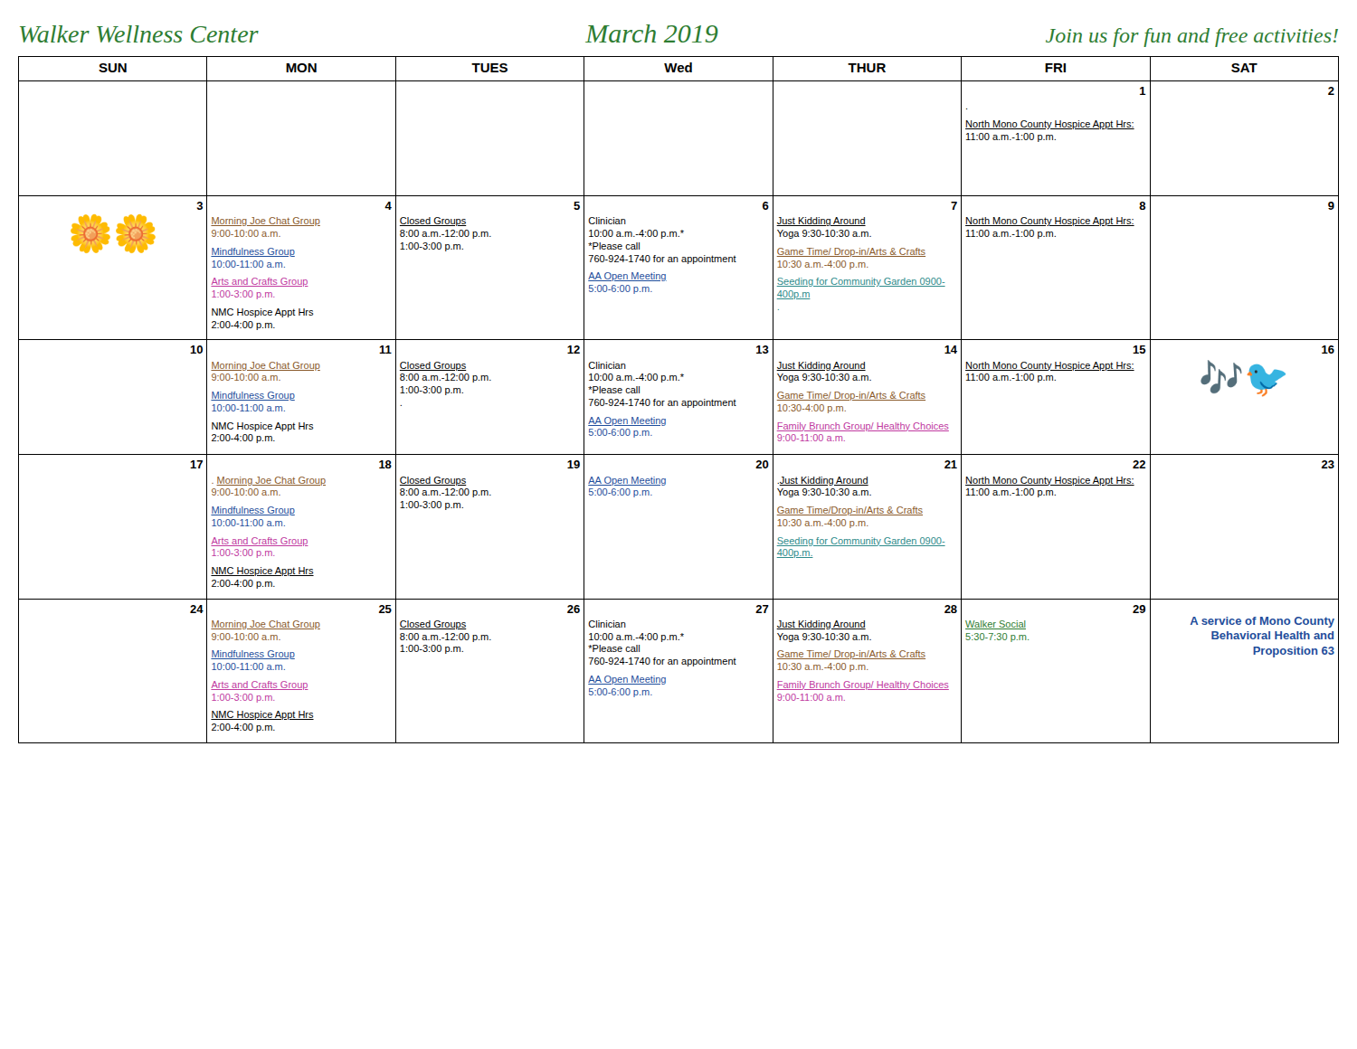Walker Wellness Center
March 2019
Join us for fun and free activities!
| SUN | MON | TUES | Wed | THUR | FRI | SAT |
| --- | --- | --- | --- | --- | --- | --- |
| | | | | | 1 . North Mono County Hospice Appt Hrs: 11:00 a.m.-1:00 p.m. | 2 |
| 3 🌼🌼 | 4 Morning Joe Chat Group 9:00-10:00 a.m. Mindfulness Group 10:00-11:00 a.m. Arts and Crafts Group 1:00-3:00 p.m. NMC Hospice Appt Hrs 2:00-4:00 p.m. | 5 Closed Groups 8:00 a.m.-12:00 p.m. 1:00-3:00 p.m. | 6 Clinician 10:00 a.m.-4:00 p.m.* *Please call 760-924-1740 for an appointment AA Open Meeting 5:00-6:00 p.m. | 7 Just Kidding Around Yoga 9:30-10:30 a.m. Game Time/ Drop-in/Arts & Crafts 10:30 a.m.-4:00 p.m. Seeding for Community Garden 0900-400p.m . | 8 North Mono County Hospice Appt Hrs: 11:00 a.m.-1:00 p.m. | 9 |
| 10 | 11 Morning Joe Chat Group 9:00-10:00 a.m. Mindfulness Group 10:00-11:00 a.m. NMC Hospice Appt Hrs 2:00-4:00 p.m. | 12 Closed Groups 8:00 a.m.-12:00 p.m. 1:00-3:00 p.m. . | 13 Clinician 10:00 a.m.-4:00 p.m.* *Please call 760-924-1740 for an appointment AA Open Meeting 5:00-6:00 p.m. | 14 Just Kidding Around Yoga 9:30-10:30 a.m. Game Time/ Drop-in/Arts & Crafts 10:30-4:00 p.m. Family Brunch Group/ Healthy Choices 9:00-11:00 a.m. | 15 North Mono County Hospice Appt Hrs: 11:00 a.m.-1:00 p.m. | 16 🎶🐦 |
| 17 | 18 . Morning Joe Chat Group 9:00-10:00 a.m. Mindfulness Group 10:00-11:00 a.m. Arts and Crafts Group 1:00-3:00 p.m. NMC Hospice Appt Hrs 2:00-4:00 p.m. | 19 Closed Groups 8:00 a.m.-12:00 p.m. 1:00-3:00 p.m. | 20 AA Open Meeting 5:00-6:00 p.m. | 21 . Just Kidding Around Yoga 9:30-10:30 a.m. Game Time/Drop-in/Arts & Crafts 10:30 a.m.-4:00 p.m. Seeding for Community Garden 0900-400p.m. | 22 North Mono County Hospice Appt Hrs: 11:00 a.m.-1:00 p.m. | 23 |
| 24 | 25 Morning Joe Chat Group 9:00-10:00 a.m. Mindfulness Group 10:00-11:00 a.m. Arts and Crafts Group 1:00-3:00 p.m. NMC Hospice Appt Hrs 2:00-4:00 p.m. | 26 Closed Groups 8:00 a.m.-12:00 p.m. 1:00-3:00 p.m. | 27 Clinician 10:00 a.m.-4:00 p.m.* *Please call 760-924-1740 for an appointment AA Open Meeting 5:00-6:00 p.m. | 28 Just Kidding Around Yoga 9:30-10:30 a.m. Game Time/ Drop-in/Arts & Crafts 10:30 a.m.-4:00 p.m. Family Brunch Group/ Healthy Choices 9:00-11:00 a.m. | 29 Walker Social 5:30-7:30 p.m. | A service of Mono County Behavioral Health and Proposition 63 |